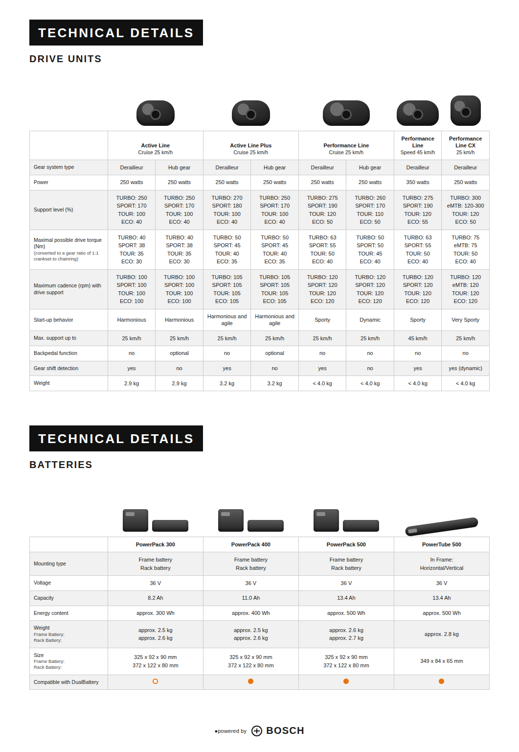Technical Details
Drive Units
| | Active Line Cruise 25 km/h | Active Line Plus Cruise 25 km/h | Performance Line Cruise 25 km/h | Performance Line Speed 45 km/h | Performance Line CX 25 km/h |
| --- | --- | --- | --- | --- | --- |
| Gear system type | Derailleur | Hub gear | Derailleur | Hub gear | Derailleur | Hub gear | Derailleur | Derailleur |
| Power | 250 watts | 250 watts | 250 watts | 250 watts | 250 watts | 250 watts | 350 watts | 250 watts |
| Support level (%) | TURBO: 250 SPORT: 170 TOUR: 100 ECO: 40 | TURBO: 250 SPORT: 170 TOUR: 100 ECO: 40 | TURBO: 270 SPORT: 180 TOUR: 100 ECO: 40 | TURBO: 250 SPORT: 170 TOUR: 100 ECO: 40 | TURBO: 275 SPORT: 190 TOUR: 120 ECO: 50 | TURBO: 260 SPORT: 170 TOUR: 110 ECO: 50 | TURBO: 275 SPORT: 190 TOUR: 120 ECO: 55 | TURBO: 300 eMTB: 120-300 TOUR: 120 ECO: 50 |
| Maximal possible drive torque (Nm) (converted to a gear ratio of 1:1 crankset to chainring) | TURBO: 40 SPORT: 38 TOUR: 35 ECO: 30 | TURBO: 40 SPORT: 38 TOUR: 35 ECO: 30 | TURBO: 50 SPORT: 45 TOUR: 40 ECO: 35 | TURBO: 50 SPORT: 45 TOUR: 40 ECO: 35 | TURBO: 63 SPORT: 55 TOUR: 50 ECO: 40 | TURBO: 50 SPORT: 50 TOUR: 45 ECO: 40 | TURBO: 63 SPORT: 55 TOUR: 50 ECO: 40 | TURBO: 75 eMTB: 75 TOUR: 50 ECO: 40 |
| Maximum cadence (rpm) with drive support | TURBO: 100 SPORT: 100 TOUR: 100 ECO: 100 | TURBO: 100 SPORT: 100 TOUR: 100 ECO: 100 | TURBO: 105 SPORT: 105 TOUR: 105 ECO: 105 | TURBO: 105 SPORT: 105 TOUR: 105 ECO: 105 | TURBO: 120 SPORT: 120 TOUR: 120 ECO: 120 | TURBO: 120 SPORT: 120 TOUR: 120 ECO: 120 | TURBO: 120 SPORT: 120 TOUR: 120 ECO: 120 | TURBO: 120 eMTB: 120 TOUR: 120 ECO: 120 |
| Start-up behavior | Harmonious | Harmonious | Harmonious and agile | Harmonious and agile | Sporty | Dynamic | Sporty | Very Sporty |
| Max. support up to | 25 km/h | 25 km/h | 25 km/h | 25 km/h | 25 km/h | 25 km/h | 45 km/h | 25 km/h |
| Backpedal function | no | optional | no | optional | no | no | no | no |
| Gear shift detection | yes | no | yes | no | yes | no | yes | yes (dynamic) |
| Weight | 2.9 kg | 2.9 kg | 3.2 kg | 3.2 kg | < 4.0 kg | < 4.0 kg | < 4.0 kg | < 4.0 kg |
Technical Details
Batteries
| | PowerPack 300 | PowerPack 400 | PowerPack 500 | PowerTube 500 |
| --- | --- | --- | --- | --- |
| Mounting type | Frame battery Rack battery | Frame battery Rack battery | Frame battery Rack battery | In Frame: Horizontal/Vertical |
| Voltage | 36 V | 36 V | 36 V | 36 V |
| Capacity | 8.2 Ah | 11.0 Ah | 13.4 Ah | 13.4 Ah |
| Energy content | approx. 300 Wh | approx. 400 Wh | approx. 500 Wh | approx. 500 Wh |
| Weight Frame Battery: Rack Battery: | approx. 2.5 kg approx. 2.6 kg | approx. 2.5 kg approx. 2.6 kg | approx. 2.6 kg approx. 2.7 kg | approx. 2.8 kg |
| Size Frame Battery: Rack Battery: | 325 x 92 x 90 mm 372 x 122 x 80 mm | 325 x 92 x 90 mm 372 x 122 x 80 mm | 325 x 92 x 90 mm 372 x 122 x 80 mm | 349 x 84 x 65 mm |
| Compatible with DualBattery | | | | |
●powered by BOSCH